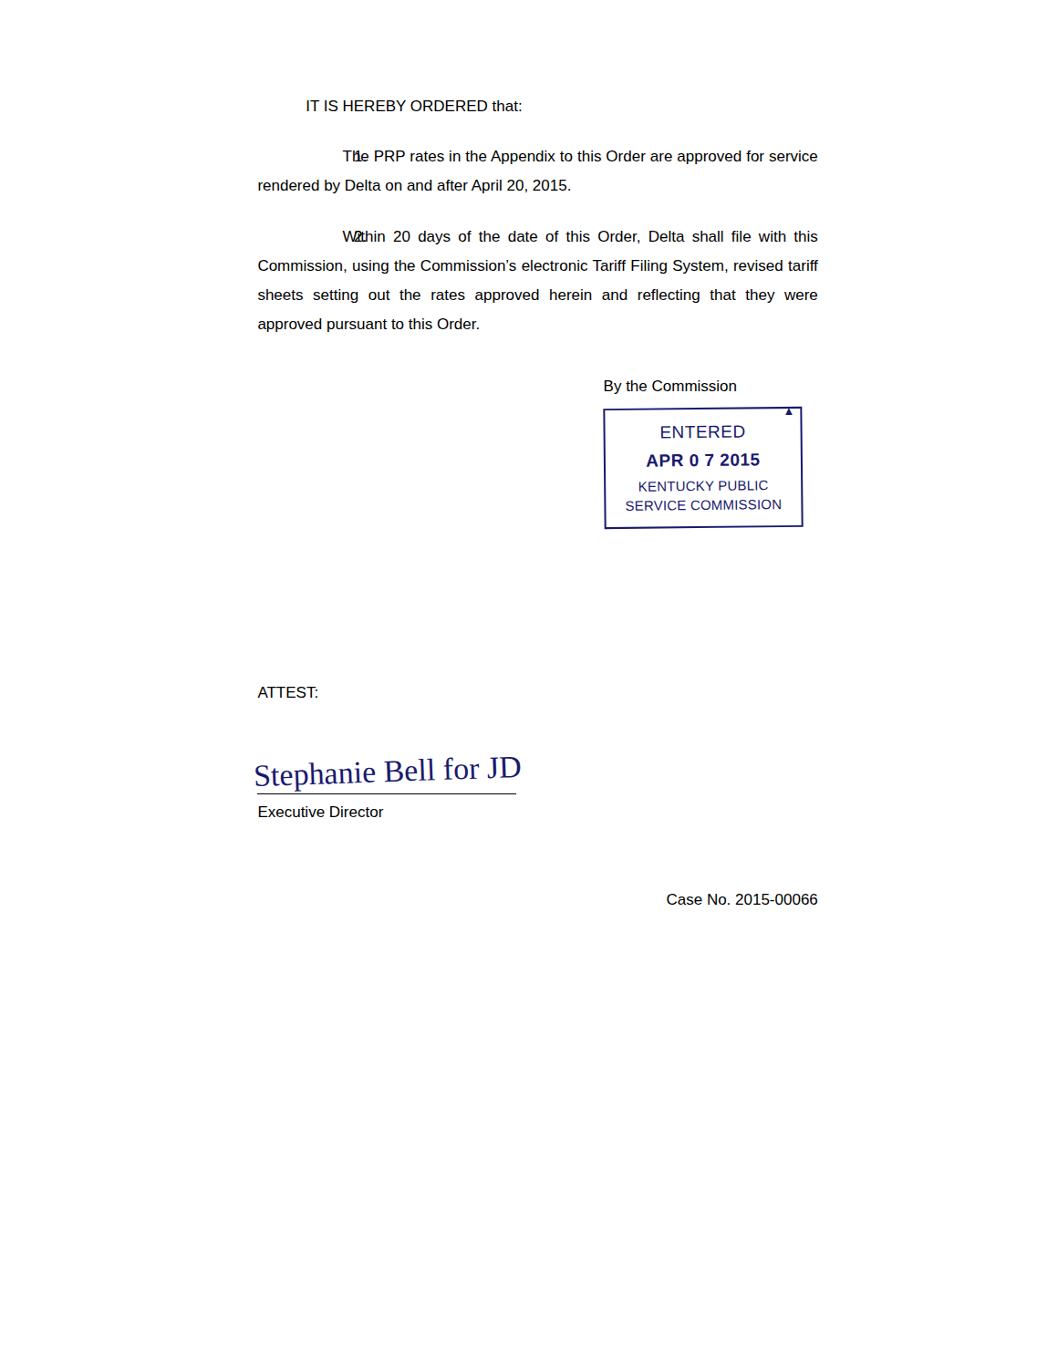IT IS HEREBY ORDERED that:
1. The PRP rates in the Appendix to this Order are approved for service rendered by Delta on and after April 20, 2015.
2. Within 20 days of the date of this Order, Delta shall file with this Commission, using the Commission’s electronic Tariff Filing System, revised tariff sheets setting out the rates approved herein and reflecting that they were approved pursuant to this Order.
By the Commission
▲
ENTERED
APR 0 7 2015
KENTUCKY PUBLIC
SERVICE COMMISSION
ATTEST:
Stephanie Bell for JD
Executive Director
Case No. 2015-00066